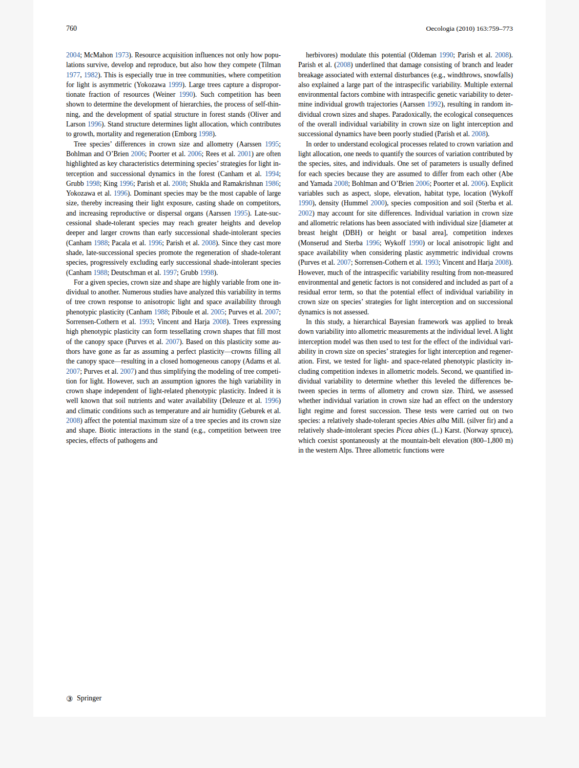760
Oecologia (2010) 163:759–773
2004; McMahon 1973). Resource acquisition influences not only how populations survive, develop and reproduce, but also how they compete (Tilman 1977, 1982). This is especially true in tree communities, where competition for light is asymmetric (Yokozawa 1999). Large trees capture a disproportionate fraction of resources (Weiner 1990). Such competition has been shown to determine the development of hierarchies, the process of self-thinning, and the development of spatial structure in forest stands (Oliver and Larson 1996). Stand structure determines light allocation, which contributes to growth, mortality and regeneration (Emborg 1998).
Tree species’ differences in crown size and allometry (Aarssen 1995; Bohlman and O’Brien 2006; Poorter et al. 2006; Rees et al. 2001) are often highlighted as key characteristics determining species’ strategies for light interception and successional dynamics in the forest (Canham et al. 1994; Grubb 1998; King 1996; Parish et al. 2008; Shukla and Ramakrishnan 1986; Yokozawa et al. 1996). Dominant species may be the most capable of large size, thereby increasing their light exposure, casting shade on competitors, and increasing reproductive or dispersal organs (Aarssen 1995). Late-successional shade-tolerant species may reach greater heights and develop deeper and larger crowns than early successional shade-intolerant species (Canham 1988; Pacala et al. 1996; Parish et al. 2008). Since they cast more shade, late-successional species promote the regeneration of shade-tolerant species, progressively excluding early successional shade-intolerant species (Canham 1988; Deutschman et al. 1997; Grubb 1998).
For a given species, crown size and shape are highly variable from one individual to another. Numerous studies have analyzed this variability in terms of tree crown response to anisotropic light and space availability through phenotypic plasticity (Canham 1988; Piboule et al. 2005; Purves et al. 2007; Sorrensen-Cothern et al. 1993; Vincent and Harja 2008). Trees expressing high phenotypic plasticity can form tessellating crown shapes that fill most of the canopy space (Purves et al. 2007). Based on this plasticity some authors have gone as far as assuming a perfect plasticity—crowns filling all the canopy space—resulting in a closed homogeneous canopy (Adams et al. 2007; Purves et al. 2007) and thus simplifying the modeling of tree competition for light. However, such an assumption ignores the high variability in crown shape independent of light-related phenotypic plasticity. Indeed it is well known that soil nutrients and water availability (Deleuze et al. 1996) and climatic conditions such as temperature and air humidity (Geburek et al. 2008) affect the potential maximum size of a tree species and its crown size and shape. Biotic interactions in the stand (e.g., competition between tree species, effects of pathogens and
herbivores) modulate this potential (Oldeman 1990; Parish et al. 2008). Parish et al. (2008) underlined that damage consisting of branch and leader breakage associated with external disturbances (e.g., windthrows, snowfalls) also explained a large part of the intraspecific variability. Multiple external environmental factors combine with intraspecific genetic variability to determine individual growth trajectories (Aarssen 1992), resulting in random individual crown sizes and shapes. Paradoxically, the ecological consequences of the overall individual variability in crown size on light interception and successional dynamics have been poorly studied (Parish et al. 2008).
In order to understand ecological processes related to crown variation and light allocation, one needs to quantify the sources of variation contributed by the species, sites, and individuals. One set of parameters is usually defined for each species because they are assumed to differ from each other (Abe and Yamada 2008; Bohlman and O’Brien 2006; Poorter et al. 2006). Explicit variables such as aspect, slope, elevation, habitat type, location (Wykoff 1990), density (Hummel 2000), species composition and soil (Sterba et al. 2002) may account for site differences. Individual variation in crown size and allometric relations has been associated with individual size [diameter at breast height (DBH) or height or basal area], competition indexes (Monserud and Sterba 1996; Wykoff 1990) or local anisotropic light and space availability when considering plastic asymmetric individual crowns (Purves et al. 2007; Sorrensen-Cothern et al. 1993; Vincent and Harja 2008). However, much of the intraspecific variability resulting from non-measured environmental and genetic factors is not considered and included as part of a residual error term, so that the potential effect of individual variability in crown size on species’ strategies for light interception and on successional dynamics is not assessed.
In this study, a hierarchical Bayesian framework was applied to break down variability into allometric measurements at the individual level. A light interception model was then used to test for the effect of the individual variability in crown size on species’ strategies for light interception and regeneration. First, we tested for light- and space-related phenotypic plasticity including competition indexes in allometric models. Second, we quantified individual variability to determine whether this leveled the differences between species in terms of allometry and crown size. Third, we assessed whether individual variation in crown size had an effect on the understory light regime and forest succession. These tests were carried out on two species: a relatively shade-tolerant species Abies alba Mill. (silver fir) and a relatively shade-intolerant species Picea abies (L.) Karst. (Norway spruce), which coexist spontaneously at the mountain-belt elevation (800–1,800 m) in the western Alps. Three allometric functions were
③ Springer